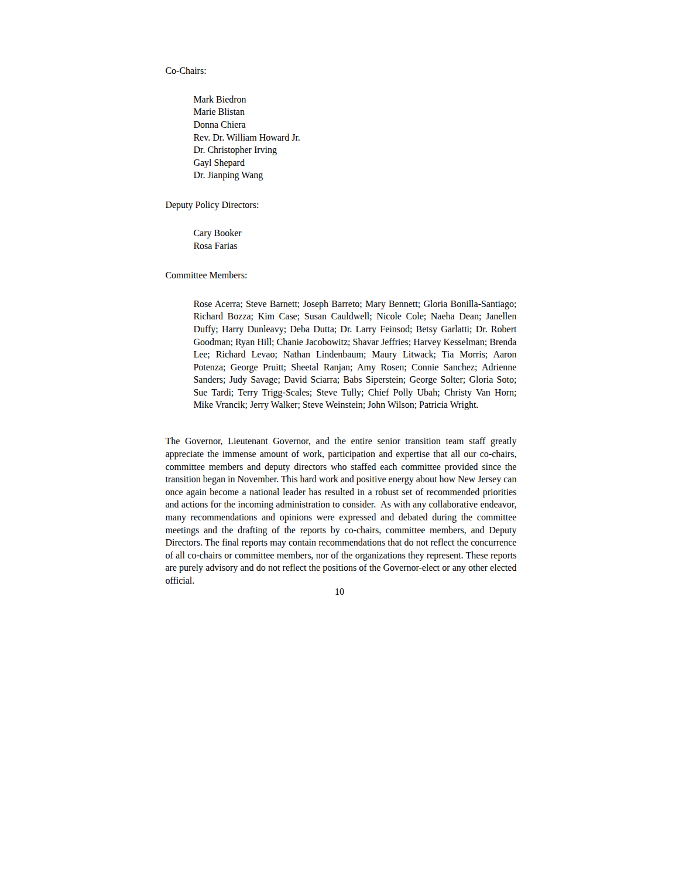Co-Chairs:
Mark Biedron
Marie Blistan
Donna Chiera
Rev. Dr. William Howard Jr.
Dr. Christopher Irving
Gayl Shepard
Dr. Jianping Wang
Deputy Policy Directors:
Cary Booker
Rosa Farias
Committee Members:
Rose Acerra; Steve Barnett; Joseph Barreto; Mary Bennett; Gloria Bonilla-Santiago; Richard Bozza; Kim Case; Susan Cauldwell; Nicole Cole; Naeha Dean; Janellen Duffy; Harry Dunleavy; Deba Dutta; Dr. Larry Feinsod; Betsy Garlatti; Dr. Robert Goodman; Ryan Hill; Chanie Jacobowitz; Shavar Jeffries; Harvey Kesselman; Brenda Lee; Richard Levao; Nathan Lindenbaum; Maury Litwack; Tia Morris; Aaron Potenza; George Pruitt; Sheetal Ranjan; Amy Rosen; Connie Sanchez; Adrienne Sanders; Judy Savage; David Sciarra; Babs Siperstein; George Solter; Gloria Soto; Sue Tardi; Terry Trigg-Scales; Steve Tully; Chief Polly Ubah; Christy Van Horn; Mike Vrancik; Jerry Walker; Steve Weinstein; John Wilson; Patricia Wright.
The Governor, Lieutenant Governor, and the entire senior transition team staff greatly appreciate the immense amount of work, participation and expertise that all our co-chairs, committee members and deputy directors who staffed each committee provided since the transition began in November. This hard work and positive energy about how New Jersey can once again become a national leader has resulted in a robust set of recommended priorities and actions for the incoming administration to consider. As with any collaborative endeavor, many recommendations and opinions were expressed and debated during the committee meetings and the drafting of the reports by co-chairs, committee members, and Deputy Directors. The final reports may contain recommendations that do not reflect the concurrence of all co-chairs or committee members, nor of the organizations they represent. These reports are purely advisory and do not reflect the positions of the Governor-elect or any other elected official.
10